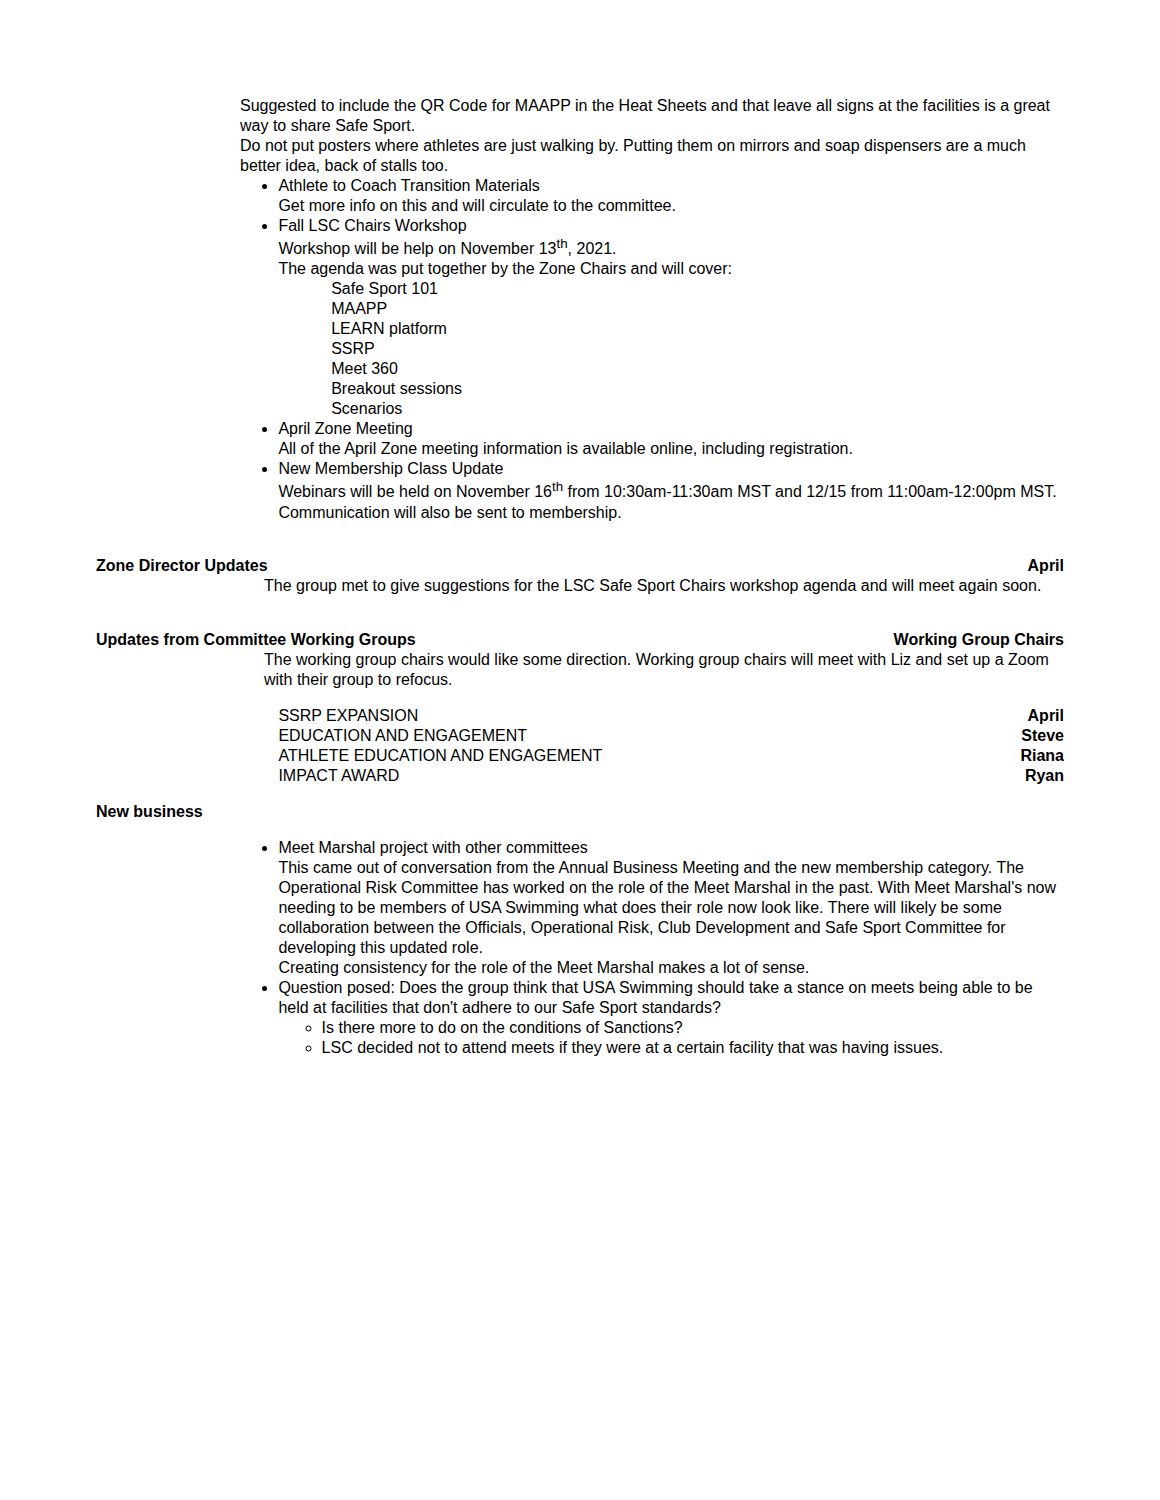Suggested to include the QR Code for MAAPP in the Heat Sheets and that leave all signs at the facilities is a great way to share Safe Sport.
Do not put posters where athletes are just walking by. Putting them on mirrors and soap dispensers are a much better idea, back of stalls too.
Athlete to Coach Transition Materials
Get more info on this and will circulate to the committee.
Fall LSC Chairs Workshop
Workshop will be help on November 13th, 2021.
The agenda was put together by the Zone Chairs and will cover:
Safe Sport 101
MAAPP
LEARN platform
SSRP
Meet 360
Breakout sessions
Scenarios
April Zone Meeting
All of the April Zone meeting information is available online, including registration.
New Membership Class Update
Webinars will be held on November 16th from 10:30am-11:30am MST and 12/15 from 11:00am-12:00pm MST. Communication will also be sent to membership.
Zone Director Updates April
The group met to give suggestions for the LSC Safe Sport Chairs workshop agenda and will meet again soon.
Updates from Committee Working Groups Working Group Chairs
The working group chairs would like some direction. Working group chairs will meet with Liz and set up a Zoom with their group to refocus.
SSRP EXPANSION April
EDUCATION AND ENGAGEMENT Steve
ATHLETE EDUCATION AND ENGAGEMENT Riana
IMPACT AWARD Ryan
New business
Meet Marshal project with other committees
This came out of conversation from the Annual Business Meeting and the new membership category. The Operational Risk Committee has worked on the role of the Meet Marshal in the past. With Meet Marshal's now needing to be members of USA Swimming what does their role now look like. There will likely be some collaboration between the Officials, Operational Risk, Club Development and Safe Sport Committee for developing this updated role.
Creating consistency for the role of the Meet Marshal makes a lot of sense.
Question posed: Does the group think that USA Swimming should take a stance on meets being able to be held at facilities that don't adhere to our Safe Sport standards?
Is there more to do on the conditions of Sanctions?
LSC decided not to attend meets if they were at a certain facility that was having issues.